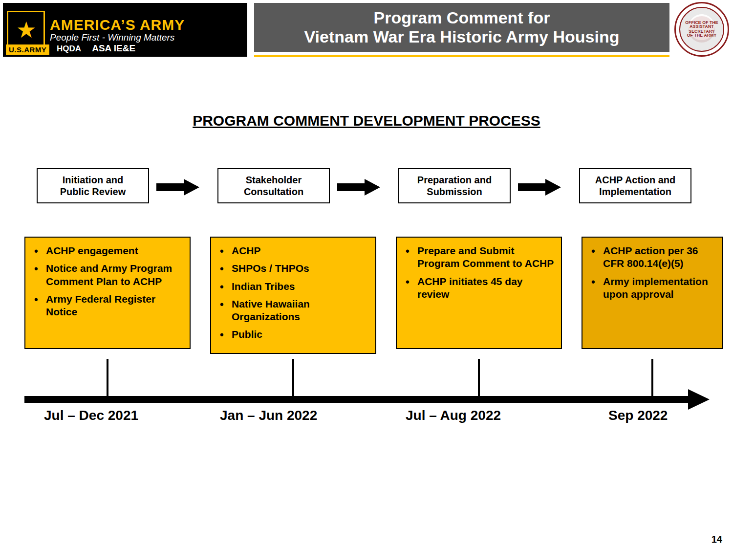★
AMERICA’S ARMY
People First - Winning Matters
U.S.ARMY
HQDA ASA IE&E
Program Comment for
Vietnam War Era Historic Army Housing
OFFICE OF THE
ASSISTANT SECRETARY
OF THE ARMY
PROGRAM COMMENT DEVELOPMENT PROCESS
Initiation and
Public Review
Stakeholder
Consultation
Preparation and
Submission
ACHP Action and
Implementation
ACHP engagement
Notice and Army Program Comment Plan to ACHP
Army Federal Register Notice
ACHP
SHPOs / THPOs
Indian Tribes
Native Hawaiian Organizations
Public
Prepare and Submit Program Comment to ACHP
ACHP initiates 45 day review
ACHP action per 36 CFR 800.14(e)(5)
Army implementation upon approval
Jul – Dec 2021
Jan – Jun 2022
Jul – Aug 2022
Sep 2022
14